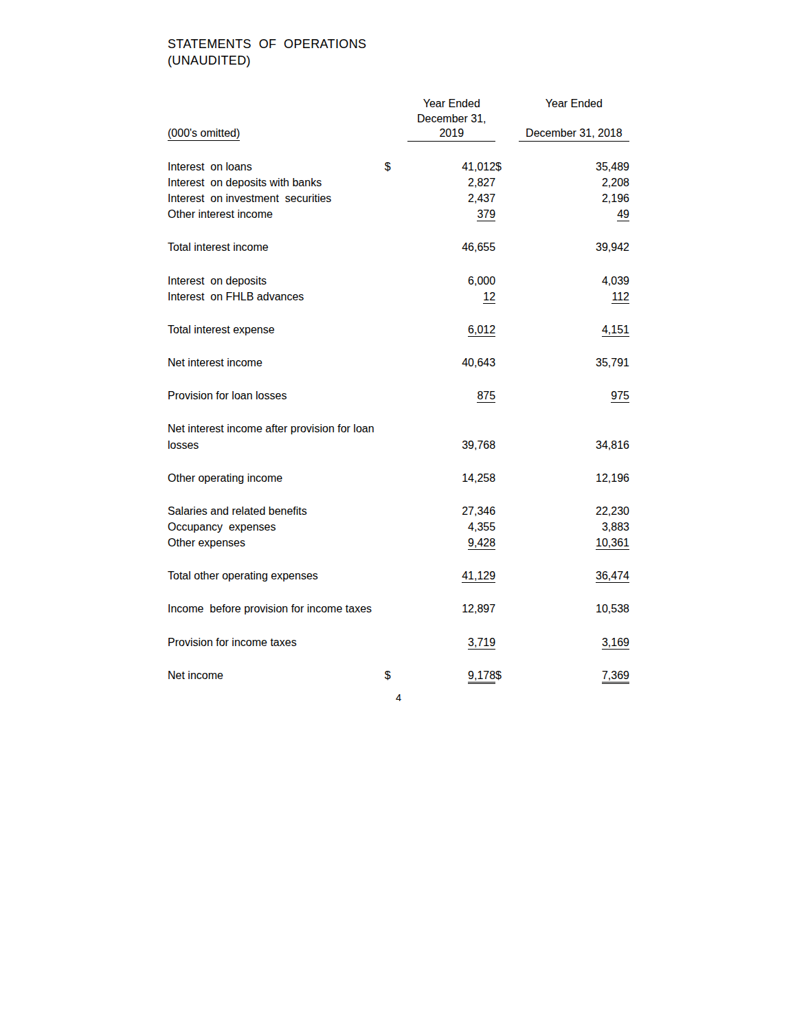STATEMENTS OF OPERATIONS
(UNAUDITED)
| | | Year Ended | | Year Ended |
| (000's omitted) | | December 31, 2019 | | December 31, 2018 |
| Interest on loans | $ | 41,012 | $ | 35,489 |
| Interest on deposits with banks | | 2,827 | | 2,208 |
| Interest on investment securities | | 2,437 | | 2,196 |
| Other interest income | | 379 | | 49 |
| Total interest income | | 46,655 | | 39,942 |
| Interest on deposits | | 6,000 | | 4,039 |
| Interest on FHLB advances | | 12 | | 112 |
| Total interest expense | | 6,012 | | 4,151 |
| Net interest income | | 40,643 | | 35,791 |
| Provision for loan losses | | 875 | | 975 |
| Net interest income after provision for loan losses | | 39,768 | | 34,816 |
| Other operating income | | 14,258 | | 12,196 |
| Salaries and related benefits | | 27,346 | | 22,230 |
| Occupancy expenses | | 4,355 | | 3,883 |
| Other expenses | | 9,428 | | 10,361 |
| Total other operating expenses | | 41,129 | | 36,474 |
| Income before provision for income taxes | | 12,897 | | 10,538 |
| Provision for income taxes | | 3,719 | | 3,169 |
| Net income | $ | 9,178 | $ | 7,369 |
4